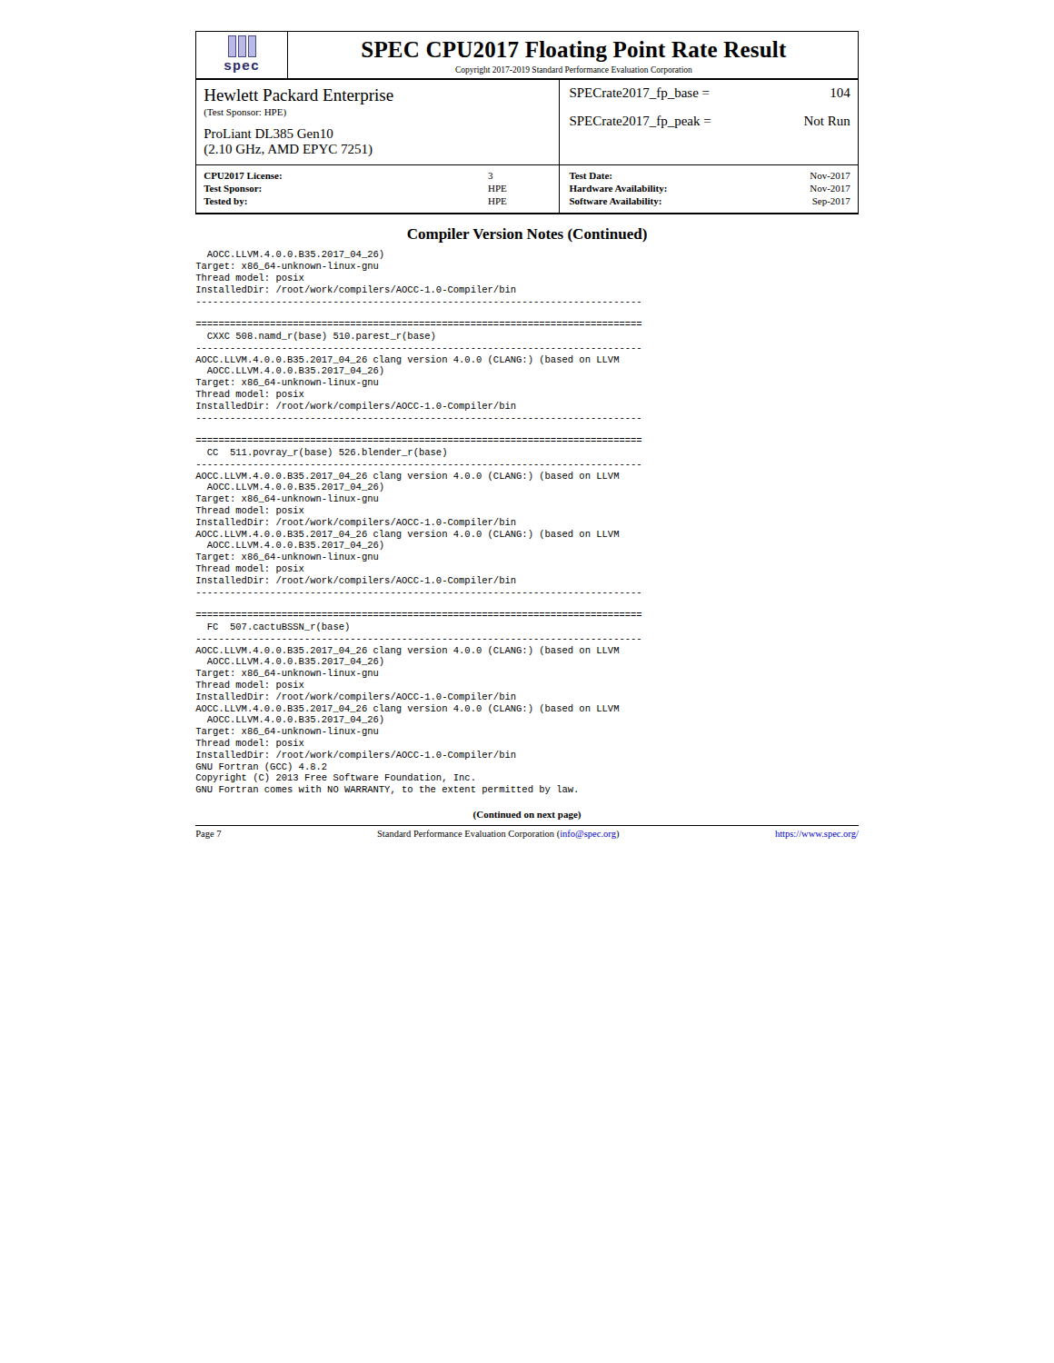spec
SPEC CPU2017 Floating Point Rate Result
Copyright 2017-2019 Standard Performance Evaluation Corporation
Hewlett Packard Enterprise
(Test Sponsor: HPE)
ProLiant DL385 Gen10
(2.10 GHz, AMD EPYC 7251)
SPECrate2017_fp_base = 104
SPECrate2017_fp_peak = Not Run
| CPU2017 License: | 3 |
| Test Sponsor: | HPE |
| Tested by: | HPE |
| Test Date: | Nov-2017 |
| Hardware Availability: | Nov-2017 |
| Software Availability: | Sep-2017 |
Compiler Version Notes (Continued)
  AOCC.LLVM.4.0.0.B35.2017_04_26)
Target: x86_64-unknown-linux-gnu
Thread model: posix
InstalledDir: /root/work/compilers/AOCC-1.0-Compiler/bin
------------------------------------------------------------------------------

==============================================================================
  CXXC 508.namd_r(base) 510.parest_r(base)
------------------------------------------------------------------------------
AOCC.LLVM.4.0.0.B35.2017_04_26 clang version 4.0.0 (CLANG:) (based on LLVM
  AOCC.LLVM.4.0.0.B35.2017_04_26)
Target: x86_64-unknown-linux-gnu
Thread model: posix
InstalledDir: /root/work/compilers/AOCC-1.0-Compiler/bin
------------------------------------------------------------------------------

==============================================================================
  CC  511.povray_r(base) 526.blender_r(base)
------------------------------------------------------------------------------
AOCC.LLVM.4.0.0.B35.2017_04_26 clang version 4.0.0 (CLANG:) (based on LLVM
  AOCC.LLVM.4.0.0.B35.2017_04_26)
Target: x86_64-unknown-linux-gnu
Thread model: posix
InstalledDir: /root/work/compilers/AOCC-1.0-Compiler/bin
AOCC.LLVM.4.0.0.B35.2017_04_26 clang version 4.0.0 (CLANG:) (based on LLVM
  AOCC.LLVM.4.0.0.B35.2017_04_26)
Target: x86_64-unknown-linux-gnu
Thread model: posix
InstalledDir: /root/work/compilers/AOCC-1.0-Compiler/bin
------------------------------------------------------------------------------

==============================================================================
  FC  507.cactuBSSN_r(base)
------------------------------------------------------------------------------
AOCC.LLVM.4.0.0.B35.2017_04_26 clang version 4.0.0 (CLANG:) (based on LLVM
  AOCC.LLVM.4.0.0.B35.2017_04_26)
Target: x86_64-unknown-linux-gnu
Thread model: posix
InstalledDir: /root/work/compilers/AOCC-1.0-Compiler/bin
AOCC.LLVM.4.0.0.B35.2017_04_26 clang version 4.0.0 (CLANG:) (based on LLVM
  AOCC.LLVM.4.0.0.B35.2017_04_26)
Target: x86_64-unknown-linux-gnu
Thread model: posix
InstalledDir: /root/work/compilers/AOCC-1.0-Compiler/bin
GNU Fortran (GCC) 4.8.2
Copyright (C) 2013 Free Software Foundation, Inc.
GNU Fortran comes with NO WARRANTY, to the extent permitted by law.
(Continued on next page)
Page 7
Standard Performance Evaluation Corporation (info@spec.org)
https://www.spec.org/